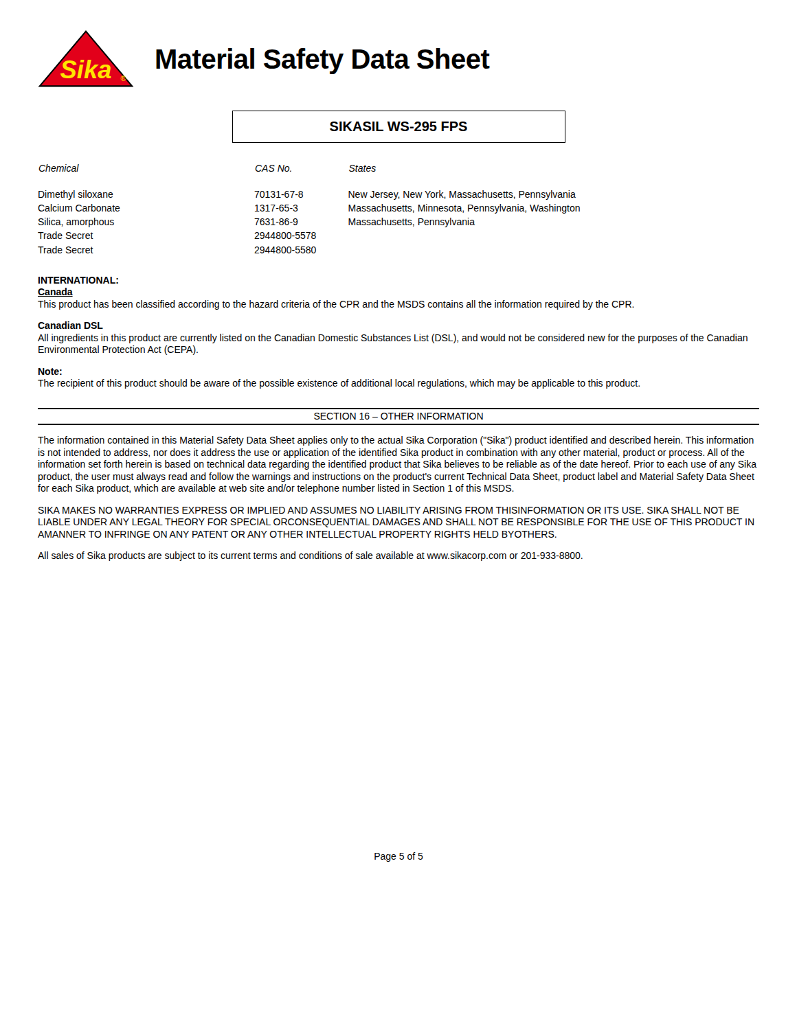Sika ®
Material Safety Data Sheet
SIKASIL WS-295 FPS
| Chemical | CAS No. | States |
| --- | --- | --- |
| Dimethyl siloxane | 70131-67-8 | New Jersey, New York, Massachusetts, Pennsylvania |
| Calcium Carbonate | 1317-65-3 | Massachusetts, Minnesota, Pennsylvania, Washington |
| Silica, amorphous | 7631-86-9 | Massachusetts, Pennsylvania |
| Trade Secret | 2944800-5578 | |
| Trade Secret | 2944800-5580 | |
INTERNATIONAL:
Canada
This product has been classified according to the hazard criteria of the CPR and the MSDS contains all the information required by the CPR.
Canadian DSL
All ingredients in this product are currently listed on the Canadian Domestic Substances List (DSL), and would not be considered new for the purposes of the Canadian Environmental Protection Act (CEPA).
Note:
The recipient of this product should be aware of the possible existence of additional local regulations, which may be applicable to this product.
SECTION 16 – OTHER INFORMATION
The information contained in this Material Safety Data Sheet applies only to the actual Sika Corporation ("Sika") product identified and described herein. This information is not intended to address, nor does it address the use or application of the identified Sika product in combination with any other material, product or process. All of the information set forth herein is based on technical data regarding the identified product that Sika believes to be reliable as of the date hereof. Prior to each use of any Sika product, the user must always read and follow the warnings and instructions on the product's current Technical Data Sheet, product label and Material Safety Data Sheet for each Sika product, which are available at web site and/or telephone number listed in Section 1 of this MSDS.
SIKA MAKES NO WARRANTIES EXPRESS OR IMPLIED AND ASSUMES NO LIABILITY ARISING FROM THISINFORMATION OR ITS USE. SIKA SHALL NOT BE LIABLE UNDER ANY LEGAL THEORY FOR SPECIAL ORCONSEQUENTIAL DAMAGES AND SHALL NOT BE RESPONSIBLE FOR THE USE OF THIS PRODUCT IN AMANNER TO INFRINGE ON ANY PATENT OR ANY OTHER INTELLECTUAL PROPERTY RIGHTS HELD BYOTHERS.
All sales of Sika products are subject to its current terms and conditions of sale available at www.sikacorp.com or 201-933-8800.
Page 5 of 5